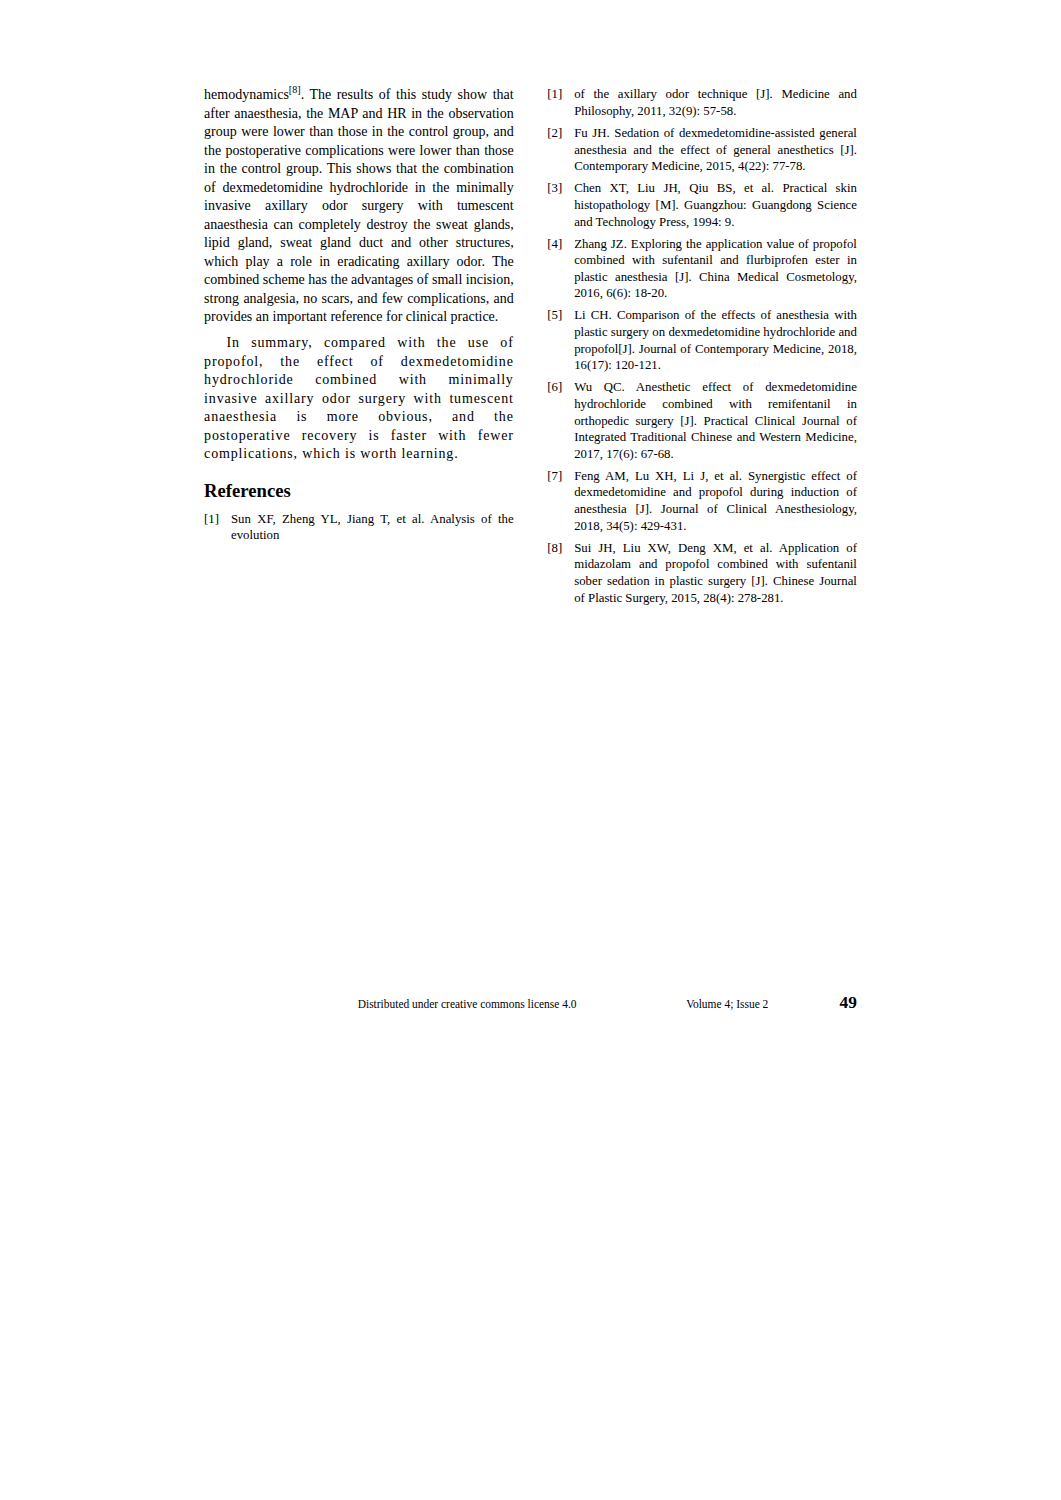hemodynamics[8]. The results of this study show that after anaesthesia, the MAP and HR in the observation group were lower than those in the control group, and the postoperative complications were lower than those in the control group. This shows that the combination of dexmedetomidine hydrochloride in the minimally invasive axillary odor surgery with tumescent anaesthesia can completely destroy the sweat glands, lipid gland, sweat gland duct and other structures, which play a role in eradicating axillary odor. The combined scheme has the advantages of small incision, strong analgesia, no scars, and few complications, and provides an important reference for clinical practice.
In summary, compared with the use of propofol, the effect of dexmedetomidine hydrochloride combined with minimally invasive axillary odor surgery with tumescent anaesthesia is more obvious, and the postoperative recovery is faster with fewer complications, which is worth learning.
References
Sun XF, Zheng YL, Jiang T, et al. Analysis of the evolution
of the axillary odor technique [J]. Medicine and Philosophy, 2011, 32(9): 57-58.
Fu JH. Sedation of dexmedetomidine-assisted general anesthesia and the effect of general anesthetics [J]. Contemporary Medicine, 2015, 4(22): 77-78.
Chen XT, Liu JH, Qiu BS, et al. Practical skin histopathology [M]. Guangzhou: Guangdong Science and Technology Press, 1994: 9.
Zhang JZ. Exploring the application value of propofol combined with sufentanil and flurbiprofen ester in plastic anesthesia [J]. China Medical Cosmetology, 2016, 6(6): 18-20.
Li CH. Comparison of the effects of anesthesia with plastic surgery on dexmedetomidine hydrochloride and propofol[J]. Journal of Contemporary Medicine, 2018, 16(17): 120-121.
Wu QC. Anesthetic effect of dexmedetomidine hydrochloride combined with remifentanil in orthopedic surgery [J]. Practical Clinical Journal of Integrated Traditional Chinese and Western Medicine, 2017, 17(6): 67-68.
Feng AM, Lu XH, Li J, et al. Synergistic effect of dexmedetomidine and propofol during induction of anesthesia [J]. Journal of Clinical Anesthesiology, 2018, 34(5): 429-431.
Sui JH, Liu XW, Deng XM, et al. Application of midazolam and propofol combined with sufentanil sober sedation in plastic surgery [J]. Chinese Journal of Plastic Surgery, 2015, 28(4): 278-281.
Distributed under creative commons license 4.0 Volume 4; Issue 2 49